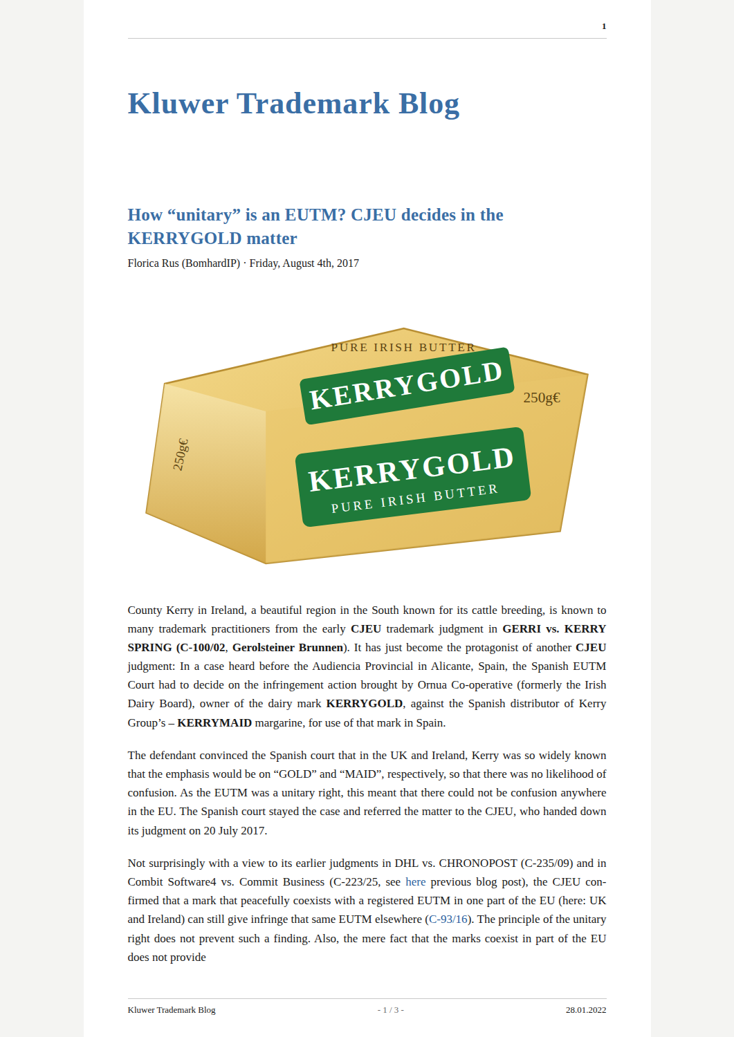1
Kluwer Trademark Blog
How “unitary” is an EUTM? CJEU decides in the KERRYGOLD matter
Florica Rus (BomhardIP) · Friday, August 4th, 2017
County Kerry in Ireland, a beautiful region in the South known for its cattle breeding, is known to many trademark practitioners from the early CJEU trademark judgment in GERRI vs. KERRY SPRING (C-100/02, Gerolsteiner Brunnen). It has just become the protagonist of another CJEU judgment: In a case heard before the Audiencia Provincial in Alicante, Spain, the Spanish EUTM Court had to decide on the infringement action brought by Ornua Co-operative (formerly the Irish Dairy Board), owner of the dairy mark KERRYGOLD, against the Spanish distributor of Kerry Group’s – KERRYMAID margarine, for use of that mark in Spain.
The defendant convinced the Spanish court that in the UK and Ireland, Kerry was so widely known that the emphasis would be on “GOLD” and “MAID”, respectively, so that there was no likelihood of confusion. As the EUTM was a unitary right, this meant that there could not be confusion anywhere in the EU. The Spanish court stayed the case and referred the matter to the CJEU, who handed down its judgment on 20 July 2017.
Not surprisingly with a view to its earlier judgments in DHL vs. CHRONOPOST (C-235/09) and in Combit Software4 vs. Commit Business (C-223/25, see here previous blog post), the CJEU confirmed that a mark that peacefully coexists with a registered EUTM in one part of the EU (here: UK and Ireland) can still give infringe that same EUTM elsewhere (C-93/16). The principle of the unitary right does not prevent such a finding. Also, the mere fact that the marks coexist in part of the EU does not provide
Kluwer Trademark Blog - 1 / 3 - 28.01.2022